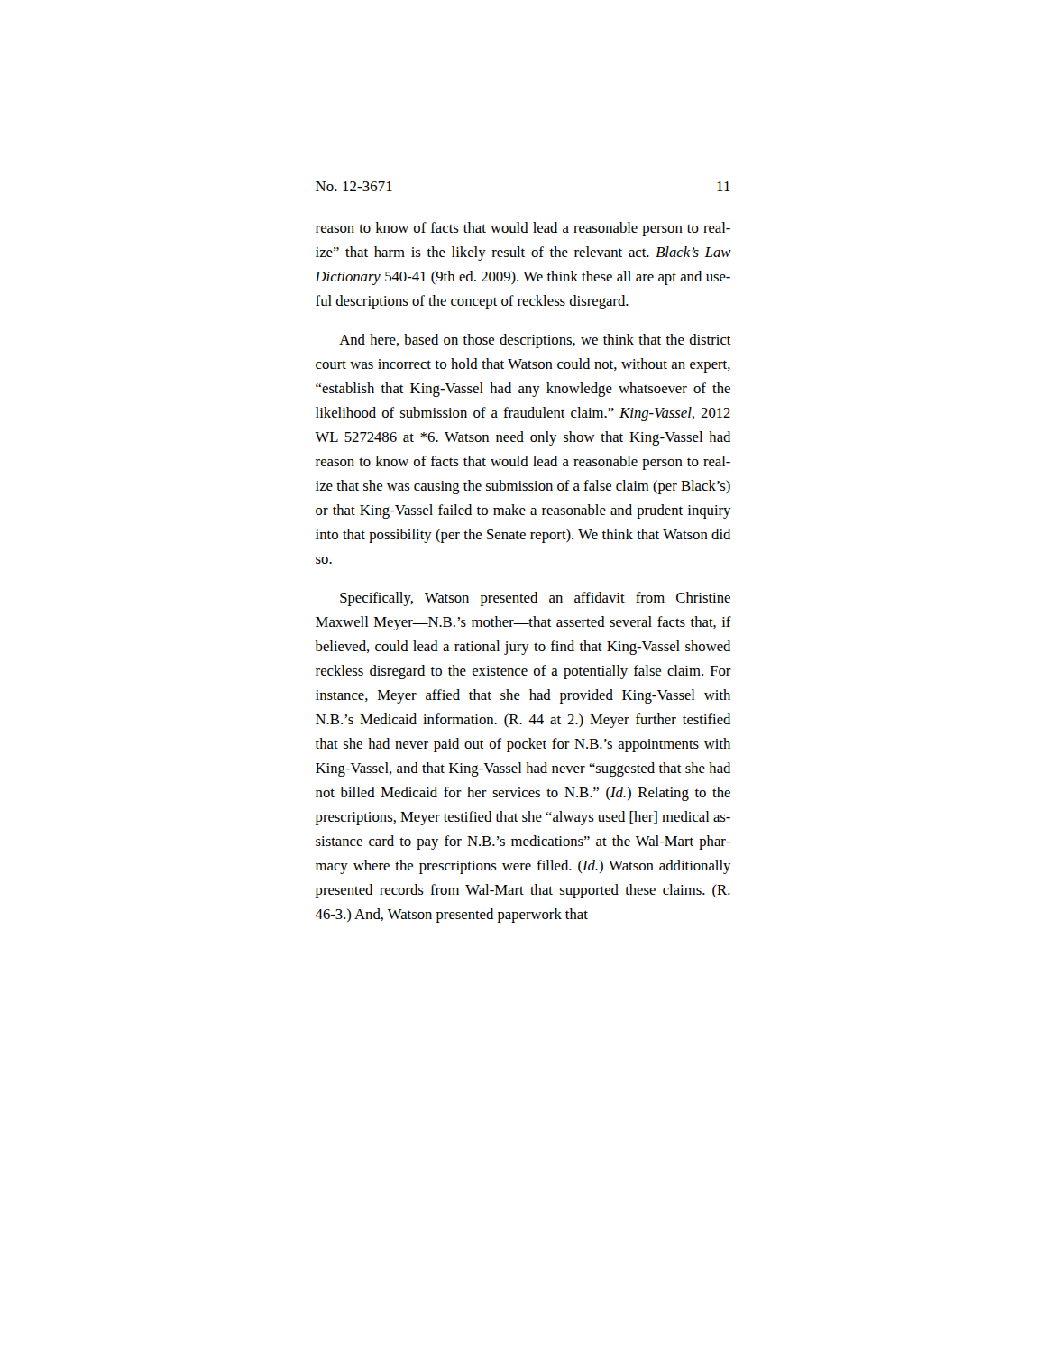No. 12-3671 11
reason to know of facts that would lead a reasonable person to realize” that harm is the likely result of the relevant act. Black’s Law Dictionary 540-41 (9th ed. 2009). We think these all are apt and useful descriptions of the concept of reckless disregard.
And here, based on those descriptions, we think that the district court was incorrect to hold that Watson could not, without an expert, “establish that King-Vassel had any knowledge whatsoever of the likelihood of submission of a fraudulent claim.” King-Vassel, 2012 WL 5272486 at *6. Watson need only show that King-Vassel had reason to know of facts that would lead a reasonable person to realize that she was causing the submission of a false claim (per Black’s) or that King-Vassel failed to make a reasonable and prudent inquiry into that possibility (per the Senate report). We think that Watson did so.
Specifically, Watson presented an affidavit from Christine Maxwell Meyer—N.B.’s mother—that asserted several facts that, if believed, could lead a rational jury to find that King-Vassel showed reckless disregard to the existence of a potentially false claim. For instance, Meyer affied that she had provided King-Vassel with N.B.’s Medicaid information. (R. 44 at 2.) Meyer further testified that she had never paid out of pocket for N.B.’s appointments with King-Vassel, and that King-Vassel had never “suggested that she had not billed Medicaid for her services to N.B.” (Id.) Relating to the prescriptions, Meyer testified that she “always used [her] medical assistance card to pay for N.B.’s medications” at the Wal-Mart pharmacy where the prescriptions were filled. (Id.) Watson additionally presented records from Wal-Mart that supported these claims. (R. 46-3.) And, Watson presented paperwork that